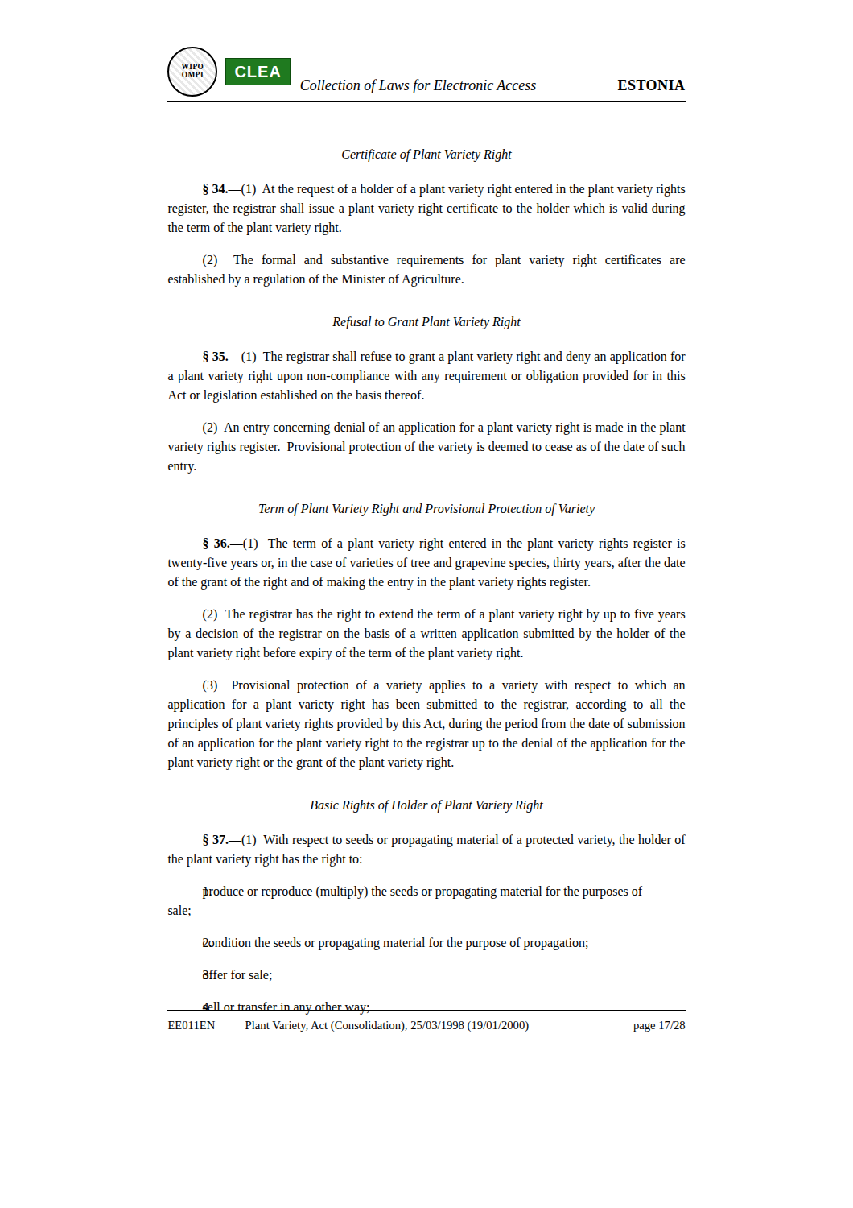WIPO OMPI
CLEA
Collection of Laws for Electronic Access
ESTONIA
Certificate of Plant Variety Right
§ 34.—(1) At the request of a holder of a plant variety right entered in the plant variety rights register, the registrar shall issue a plant variety right certificate to the holder which is valid during the term of the plant variety right.
(2) The formal and substantive requirements for plant variety right certificates are established by a regulation of the Minister of Agriculture.
Refusal to Grant Plant Variety Right
§ 35.—(1) The registrar shall refuse to grant a plant variety right and deny an application for a plant variety right upon non-compliance with any requirement or obligation provided for in this Act or legislation established on the basis thereof.
(2) An entry concerning denial of an application for a plant variety right is made in the plant variety rights register. Provisional protection of the variety is deemed to cease as of the date of such entry.
Term of Plant Variety Right and Provisional Protection of Variety
§ 36.—(1) The term of a plant variety right entered in the plant variety rights register is twenty-five years or, in the case of varieties of tree and grapevine species, thirty years, after the date of the grant of the right and of making the entry in the plant variety rights register.
(2) The registrar has the right to extend the term of a plant variety right by up to five years by a decision of the registrar on the basis of a written application submitted by the holder of the plant variety right before expiry of the term of the plant variety right.
(3) Provisional protection of a variety applies to a variety with respect to which an application for a plant variety right has been submitted to the registrar, according to all the principles of plant variety rights provided by this Act, during the period from the date of submission of an application for the plant variety right to the registrar up to the denial of the application for the plant variety right or the grant of the plant variety right.
Basic Rights of Holder of Plant Variety Right
§ 37.—(1) With respect to seeds or propagating material of a protected variety, the holder of the plant variety right has the right to:
produce or reproduce (multiply) the seeds or propagating material for the purposes of sale;
condition the seeds or propagating material for the purpose of propagation;
offer for sale;
sell or transfer in any other way;
EE011EN Plant Variety, Act (Consolidation), 25/03/1998 (19/01/2000) page 17/28